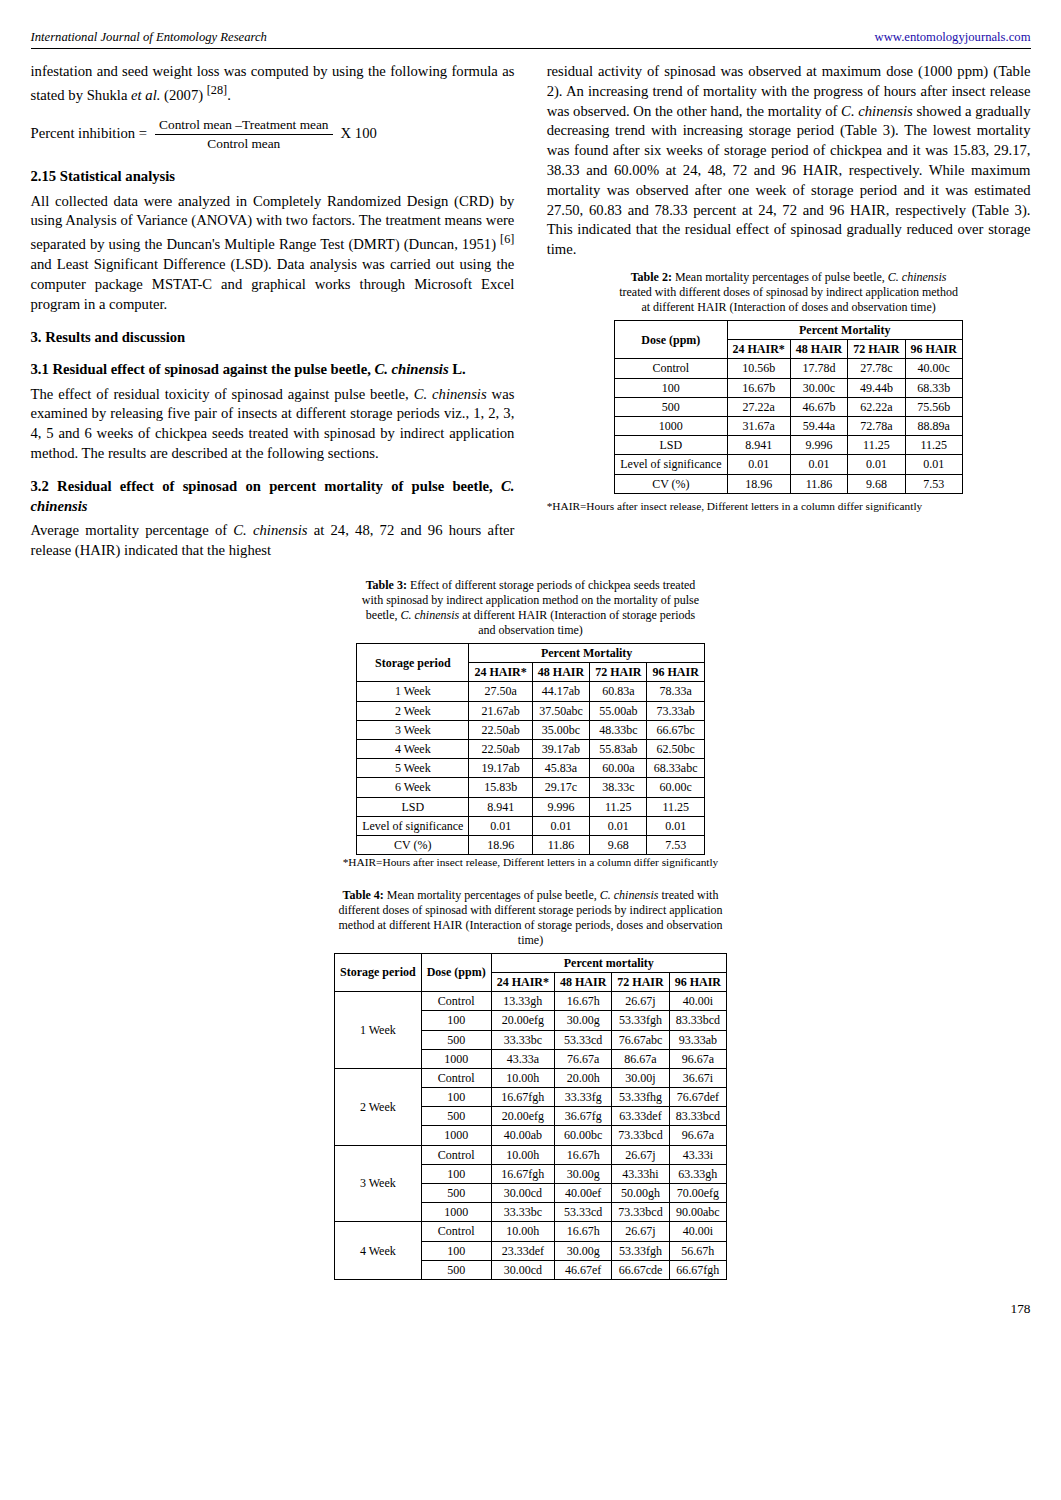International Journal of Entomology Research www.entomologyjournals.com
infestation and seed weight loss was computed by using the following formula as stated by Shukla et al. (2007) [28].
Percent inhibition = Control mean –Treatment mean Control mean X 100
2.15 Statistical analysis
All collected data were analyzed in Completely Randomized Design (CRD) by using Analysis of Variance (ANOVA) with two factors. The treatment means were separated by using the Duncan's Multiple Range Test (DMRT) (Duncan, 1951) [6] and Least Significant Difference (LSD). Data analysis was carried out using the computer package MSTAT-C and graphical works through Microsoft Excel program in a computer.
3. Results and discussion
3.1 Residual effect of spinosad against the pulse beetle, C. chinensis L.
The effect of residual toxicity of spinosad against pulse beetle, C. chinensis was examined by releasing five pair of insects at different storage periods viz., 1, 2, 3, 4, 5 and 6 weeks of chickpea seeds treated with spinosad by indirect application method. The results are described at the following sections.
3.2 Residual effect of spinosad on percent mortality of pulse beetle, C. chinensis
Average mortality percentage of C. chinensis at 24, 48, 72 and 96 hours after release (HAIR) indicated that the highest
residual activity of spinosad was observed at maximum dose (1000 ppm) (Table 2). An increasing trend of mortality with the progress of hours after insect release was observed. On the other hand, the mortality of C. chinensis showed a gradually decreasing trend with increasing storage period (Table 3). The lowest mortality was found after six weeks of storage period of chickpea and it was 15.83, 29.17, 38.33 and 60.00% at 24, 48, 72 and 96 HAIR, respectively. While maximum mortality was observed after one week of storage period and it was estimated 27.50, 60.83 and 78.33 percent at 24, 72 and 96 HAIR, respectively (Table 3). This indicated that the residual effect of spinosad gradually reduced over storage time.
Table 2: Mean mortality percentages of pulse beetle, C. chinensis treated with different doses of spinosad by indirect application method at different HAIR (Interaction of doses and observation time)
| Dose (ppm) | Percent Mortality |
| --- | --- |
| 24 HAIR* | 48 HAIR | 72 HAIR | 96 HAIR |
| Control | 10.56b | 17.78d | 27.78c | 40.00c |
| 100 | 16.67b | 30.00c | 49.44b | 68.33b |
| 500 | 27.22a | 46.67b | 62.22a | 75.56b |
| 1000 | 31.67a | 59.44a | 72.78a | 88.89a |
| LSD | 8.941 | 9.996 | 11.25 | 11.25 |
| Level of significance | 0.01 | 0.01 | 0.01 | 0.01 |
| CV (%) | 18.96 | 11.86 | 9.68 | 7.53 |
*HAIR=Hours after insect release, Different letters in a column differ significantly
Table 3: Effect of different storage periods of chickpea seeds treated with spinosad by indirect application method on the mortality of pulse beetle, C. chinensis at different HAIR (Interaction of storage periods and observation time)
| Storage period | Percent Mortality |
| --- | --- |
| 24 HAIR* | 48 HAIR | 72 HAIR | 96 HAIR |
| 1 Week | 27.50a | 44.17ab | 60.83a | 78.33a |
| 2 Week | 21.67ab | 37.50abc | 55.00ab | 73.33ab |
| 3 Week | 22.50ab | 35.00bc | 48.33bc | 66.67bc |
| 4 Week | 22.50ab | 39.17ab | 55.83ab | 62.50bc |
| 5 Week | 19.17ab | 45.83a | 60.00a | 68.33abc |
| 6 Week | 15.83b | 29.17c | 38.33c | 60.00c |
| LSD | 8.941 | 9.996 | 11.25 | 11.25 |
| Level of significance | 0.01 | 0.01 | 0.01 | 0.01 |
| CV (%) | 18.96 | 11.86 | 9.68 | 7.53 |
*HAIR=Hours after insect release, Different letters in a column differ significantly
Table 4: Mean mortality percentages of pulse beetle, C. chinensis treated with different doses of spinosad with different storage periods by indirect application method at different HAIR (Interaction of storage periods, doses and observation time)
| Storage period | Dose (ppm) | Percent mortality |
| --- | --- | --- |
| 24 HAIR* | 48 HAIR | 72 HAIR | 96 HAIR |
| 1 Week | Control | 13.33gh | 16.67h | 26.67j | 40.00i |
| 100 | 20.00efg | 30.00g | 53.33fgh | 83.33bcd |
| 500 | 33.33bc | 53.33cd | 76.67abc | 93.33ab |
| 1000 | 43.33a | 76.67a | 86.67a | 96.67a |
| 2 Week | Control | 10.00h | 20.00h | 30.00j | 36.67i |
| 100 | 16.67fgh | 33.33fg | 53.33fhg | 76.67def |
| 500 | 20.00efg | 36.67fg | 63.33def | 83.33bcd |
| 1000 | 40.00ab | 60.00bc | 73.33bcd | 96.67a |
| 3 Week | Control | 10.00h | 16.67h | 26.67j | 43.33i |
| 100 | 16.67fgh | 30.00g | 43.33hi | 63.33gh |
| 500 | 30.00cd | 40.00ef | 50.00gh | 70.00efg |
| 1000 | 33.33bc | 53.33cd | 73.33bcd | 90.00abc |
| 4 Week | Control | 10.00h | 16.67h | 26.67j | 40.00i |
| 100 | 23.33def | 30.00g | 53.33fgh | 56.67h |
| 500 | 30.00cd | 46.67ef | 66.67cde | 66.67fgh |
178